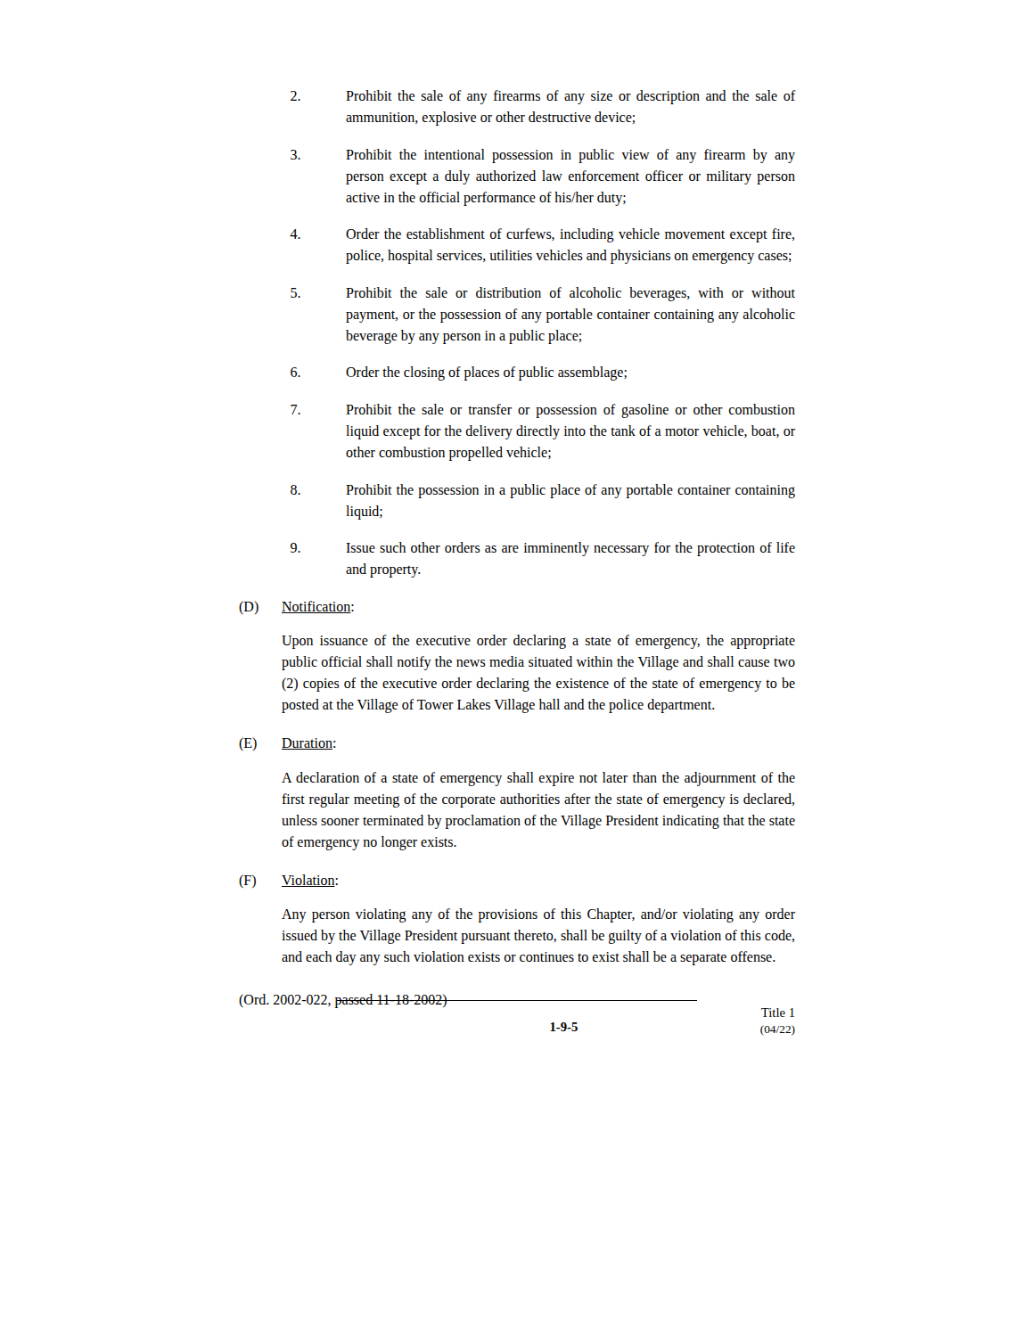2. Prohibit the sale of any firearms of any size or description and the sale of ammunition, explosive or other destructive device;
3. Prohibit the intentional possession in public view of any firearm by any person except a duly authorized law enforcement officer or military person active in the official performance of his/her duty;
4. Order the establishment of curfews, including vehicle movement except fire, police, hospital services, utilities vehicles and physicians on emergency cases;
5. Prohibit the sale or distribution of alcoholic beverages, with or without payment, or the possession of any portable container containing any alcoholic beverage by any person in a public place;
6. Order the closing of places of public assemblage;
7. Prohibit the sale or transfer or possession of gasoline or other combustion liquid except for the delivery directly into the tank of a motor vehicle, boat, or other combustion propelled vehicle;
8. Prohibit the possession in a public place of any portable container containing liquid;
9. Issue such other orders as are imminently necessary for the protection of life and property.
(D) Notification:
Upon issuance of the executive order declaring a state of emergency, the appropriate public official shall notify the news media situated within the Village and shall cause two (2) copies of the executive order declaring the existence of the state of emergency to be posted at the Village of Tower Lakes Village hall and the police department.
(E) Duration:
A declaration of a state of emergency shall expire not later than the adjournment of the first regular meeting of the corporate authorities after the state of emergency is declared, unless sooner terminated by proclamation of the Village President indicating that the state of emergency no longer exists.
(F) Violation:
Any person violating any of the provisions of this Chapter, and/or violating any order issued by the Village President pursuant thereto, shall be guilty of a violation of this code, and each day any such violation exists or continues to exist shall be a separate offense.
(Ord. 2002-022, passed 11-18-2002)
1-9-5
Title 1
(04/22)